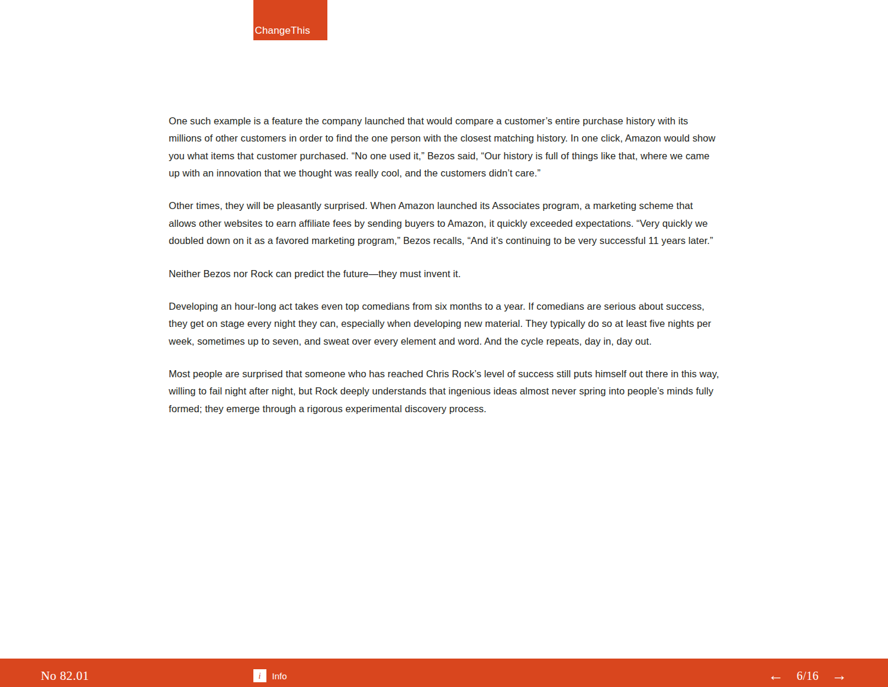ChangeThis
One such example is a feature the company launched that would compare a customer’s entire purchase history with its millions of other customers in order to find the one person with the closest matching history. In one click, Amazon would show you what items that customer purchased. “No one used it,” Bezos said, “Our history is full of things like that, where we came up with an innovation that we thought was really cool, and the customers didn’t care.”
Other times, they will be pleasantly surprised. When Amazon launched its Associates program, a marketing scheme that allows other websites to earn affiliate fees by sending buyers to Amazon, it quickly exceeded expectations. “Very quickly we doubled down on it as a favored marketing program,” Bezos recalls, “And it’s continuing to be very successful 11 years later.”
Neither Bezos nor Rock can predict the future—they must invent it.
Developing an hour-long act takes even top comedians from six months to a year. If comedians are serious about success, they get on stage every night they can, especially when developing new material. They typically do so at least five nights per week, sometimes up to seven, and sweat over every element and word. And the cycle repeats, day in, day out.
Most people are surprised that someone who has reached Chris Rock’s level of success still puts himself out there in this way, willing to fail night after night, but Rock deeply understands that ingenious ideas almost never spring into people’s minds fully formed; they emerge through a rigorous experimental discovery process.
No 82.01
i Info
← 6/16 →